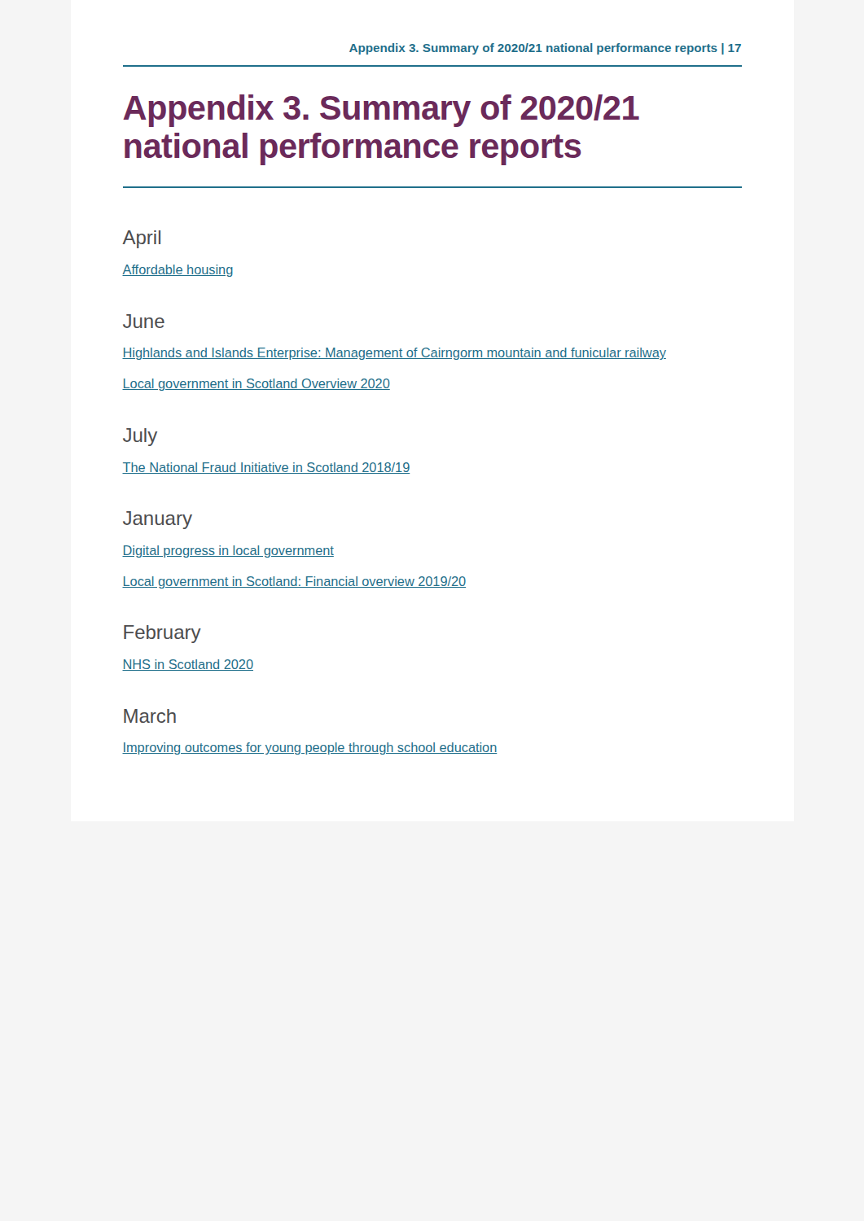Appendix 3. Summary of 2020/21 national performance reports | 17
Appendix 3. Summary of 2020/21 national performance reports
April
Affordable housing
June
Highlands and Islands Enterprise: Management of Cairngorm mountain and funicular railway
Local government in Scotland Overview 2020
July
The National Fraud Initiative in Scotland 2018/19
January
Digital progress in local government
Local government in Scotland: Financial overview 2019/20
February
NHS in Scotland 2020
March
Improving outcomes for young people through school education